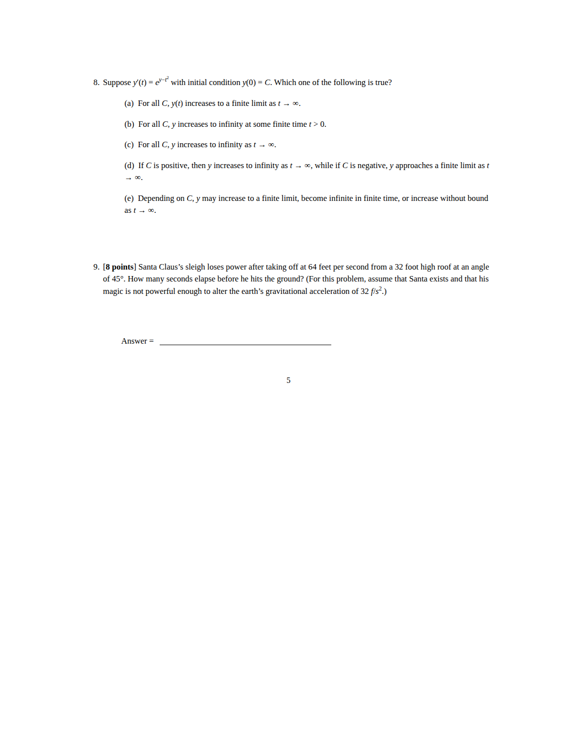8. Suppose y′(t) = ey−t2 with initial condition y(0) = C. Which one of the following is true?
(a) For all C, y(t) increases to a finite limit as t → ∞.
(b) For all C, y increases to infinity at some finite time t > 0.
(c) For all C, y increases to infinity as t → ∞.
(d) If C is positive, then y increases to infinity as t → ∞, while if C is negative, y approaches a finite limit as t → ∞.
(e) Depending on C, y may increase to a finite limit, become infinite in finite time, or increase without bound as t → ∞.
9. [8 points] Santa Claus’s sleigh loses power after taking off at 64 feet per second from a 32 foot high roof at an angle of 45°. How many seconds elapse before he hits the ground? (For this problem, assume that Santa exists and that his magic is not powerful enough to alter the earth’s gravitational acceleration of 32 f/s2.)
Answer =
5